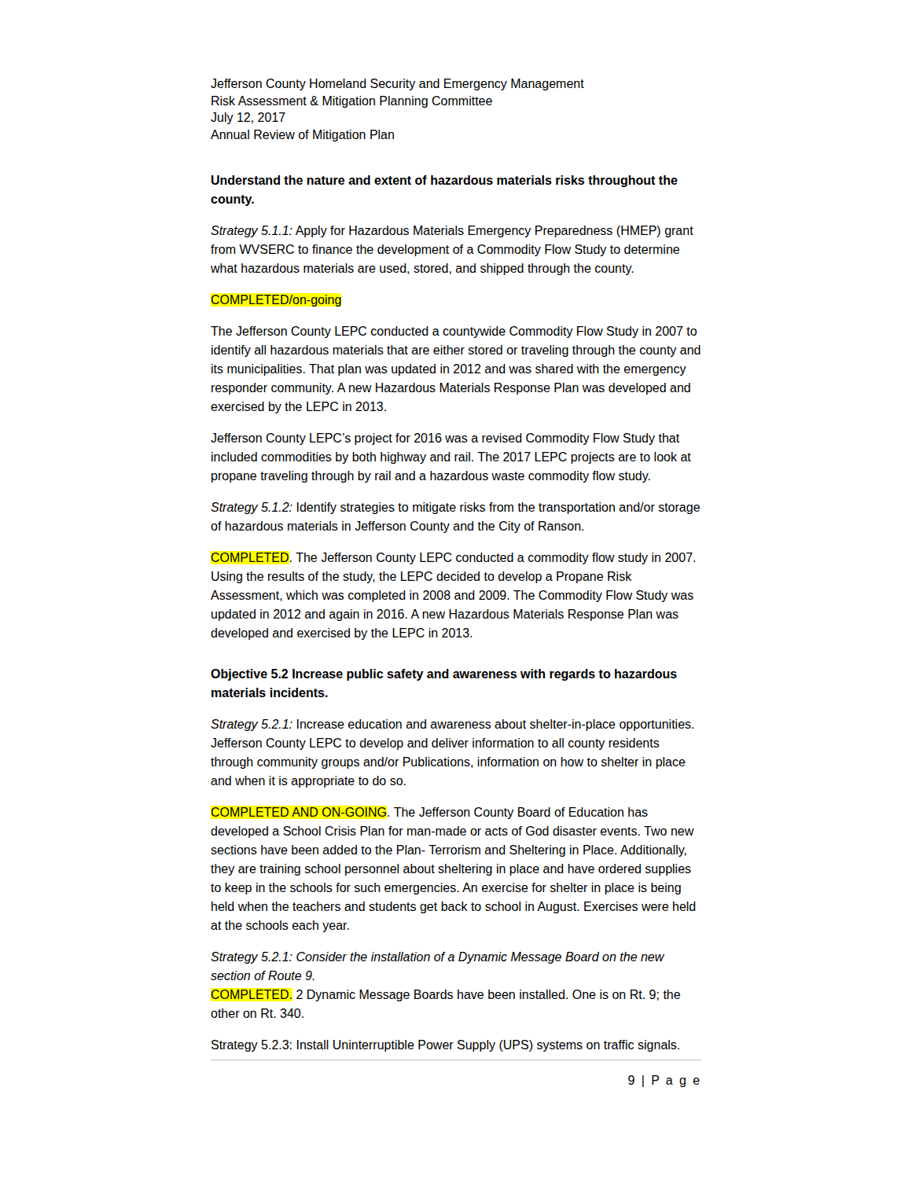Jefferson County Homeland Security and Emergency Management
Risk Assessment & Mitigation Planning Committee
July 12, 2017
Annual Review of Mitigation Plan
Understand the nature and extent of hazardous materials risks throughout the county.
Strategy 5.1.1: Apply for Hazardous Materials Emergency Preparedness (HMEP) grant from WVSERC to finance the development of a Commodity Flow Study to determine what hazardous materials are used, stored, and shipped through the county.
COMPLETED/on-going
The Jefferson County LEPC conducted a countywide Commodity Flow Study in 2007 to identify all hazardous materials that are either stored or traveling through the county and its municipalities. That plan was updated in 2012 and was shared with the emergency responder community. A new Hazardous Materials Response Plan was developed and exercised by the LEPC in 2013.
Jefferson County LEPC’s project for 2016 was a revised Commodity Flow Study that included commodities by both highway and rail. The 2017 LEPC projects are to look at propane traveling through by rail and a hazardous waste commodity flow study.
Strategy 5.1.2: Identify strategies to mitigate risks from the transportation and/or storage of hazardous materials in Jefferson County and the City of Ranson.
COMPLETED. The Jefferson County LEPC conducted a commodity flow study in 2007. Using the results of the study, the LEPC decided to develop a Propane Risk Assessment, which was completed in 2008 and 2009. The Commodity Flow Study was updated in 2012 and again in 2016. A new Hazardous Materials Response Plan was developed and exercised by the LEPC in 2013.
Objective 5.2 Increase public safety and awareness with regards to hazardous materials incidents.
Strategy 5.2.1: Increase education and awareness about shelter-in-place opportunities. Jefferson County LEPC to develop and deliver information to all county residents through community groups and/or Publications, information on how to shelter in place and when it is appropriate to do so.
COMPLETED AND ON-GOING. The Jefferson County Board of Education has developed a School Crisis Plan for man-made or acts of God disaster events. Two new sections have been added to the Plan- Terrorism and Sheltering in Place. Additionally, they are training school personnel about sheltering in place and have ordered supplies to keep in the schools for such emergencies. An exercise for shelter in place is being held when the teachers and students get back to school in August. Exercises were held at the schools each year.
Strategy 5.2.1: Consider the installation of a Dynamic Message Board on the new section of Route 9.
COMPLETED. 2 Dynamic Message Boards have been installed. One is on Rt. 9; the other on Rt. 340.
Strategy 5.2.3: Install Uninterruptible Power Supply (UPS) systems on traffic signals.
9 | P a g e